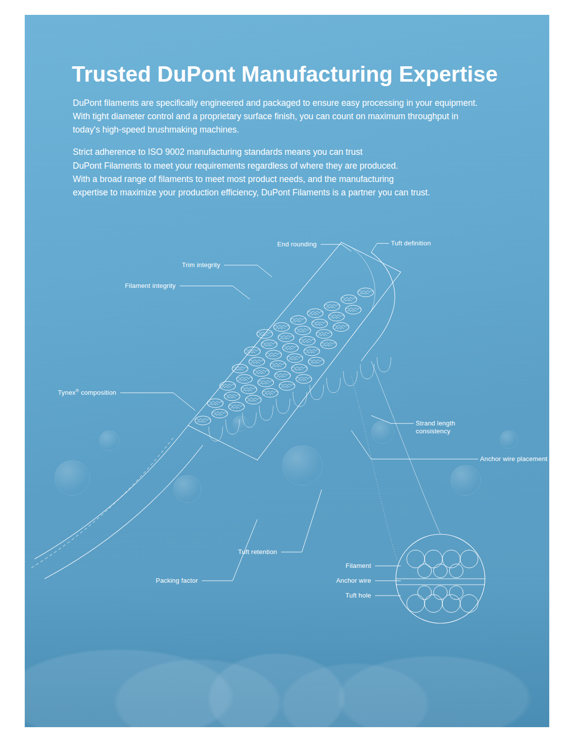Trusted DuPont Manufacturing Expertise
DuPont filaments are specifically engineered and packaged to ensure easy processing in your equipment. With tight diameter control and a proprietary surface finish, you can count on maximum throughput in today's high-speed brushmaking machines.
Strict adherence to ISO 9002 manufacturing standards means you can trust
DuPont Filaments to meet your requirements regardless of where they are produced.
With a broad range of filaments to meet most product needs, and the manufacturing
expertise to maximize your production efficiency, DuPont Filaments is a partner you can trust.
End rounding Tuft definition Trim integrity Filament integrity Tynex® composition Strand length consistency Anchor wire placement Tuft retention Packing factor Filament Anchor wire Tuft hole